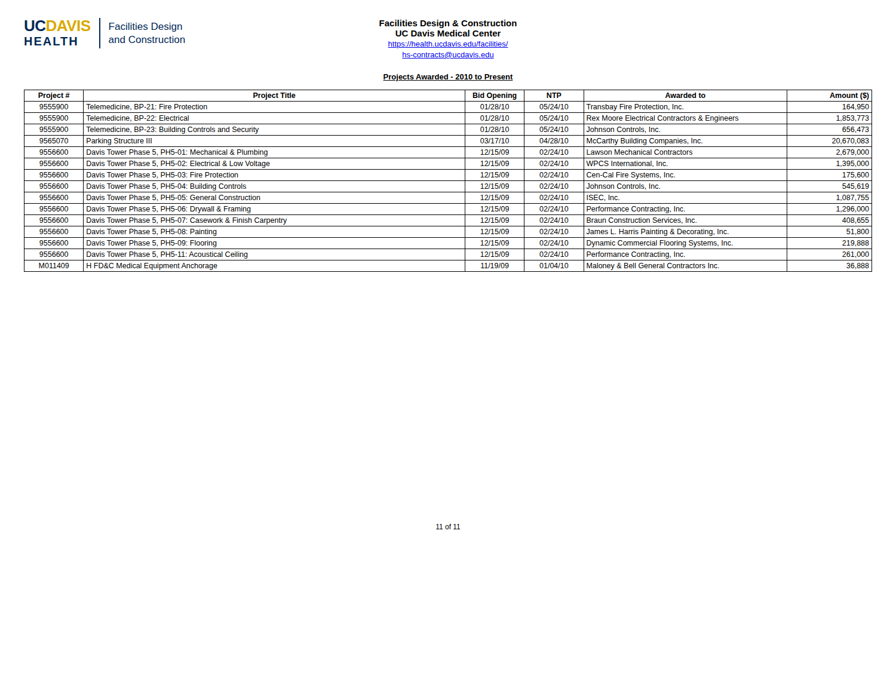UC DAVIS
HEALTH
Facilities Design
and Construction
Facilities Design & Construction
UC Davis Medical Center
https://health.ucdavis.edu/facilities/
hs-contracts@ucdavis.edu
Projects Awarded - 2010 to Present
| Project # | Project Title | Bid Opening | NTP | Awarded to | Amount ($) |
| --- | --- | --- | --- | --- | --- |
| 9555900 | Telemedicine, BP-21: Fire Protection | 01/28/10 | 05/24/10 | Transbay Fire Protection, Inc. | 164,950 |
| 9555900 | Telemedicine, BP-22: Electrical | 01/28/10 | 05/24/10 | Rex Moore Electrical Contractors & Engineers | 1,853,773 |
| 9555900 | Telemedicine, BP-23: Building Controls and Security | 01/28/10 | 05/24/10 | Johnson Controls, Inc. | 656,473 |
| 9565070 | Parking Structure III | 03/17/10 | 04/28/10 | McCarthy Building Companies, Inc. | 20,670,083 |
| 9556600 | Davis Tower Phase 5, PH5-01: Mechanical & Plumbing | 12/15/09 | 02/24/10 | Lawson Mechanical Contractors | 2,679,000 |
| 9556600 | Davis Tower Phase 5, PH5-02: Electrical & Low Voltage | 12/15/09 | 02/24/10 | WPCS International, Inc. | 1,395,000 |
| 9556600 | Davis Tower Phase 5, PH5-03: Fire Protection | 12/15/09 | 02/24/10 | Cen-Cal Fire Systems, Inc. | 175,600 |
| 9556600 | Davis Tower Phase 5, PH5-04: Building Controls | 12/15/09 | 02/24/10 | Johnson Controls, Inc. | 545,619 |
| 9556600 | Davis Tower Phase 5, PH5-05: General Construction | 12/15/09 | 02/24/10 | ISEC, Inc. | 1,087,755 |
| 9556600 | Davis Tower Phase 5, PH5-06: Drywall & Framing | 12/15/09 | 02/24/10 | Performance Contracting, Inc. | 1,296,000 |
| 9556600 | Davis Tower Phase 5, PH5-07: Casework & Finish Carpentry | 12/15/09 | 02/24/10 | Braun Construction Services, Inc. | 408,655 |
| 9556600 | Davis Tower Phase 5, PH5-08: Painting | 12/15/09 | 02/24/10 | James L. Harris Painting & Decorating, Inc. | 51,800 |
| 9556600 | Davis Tower Phase 5, PH5-09: Flooring | 12/15/09 | 02/24/10 | Dynamic Commercial Flooring Systems, Inc. | 219,888 |
| 9556600 | Davis Tower Phase 5, PH5-11: Acoustical Ceiling | 12/15/09 | 02/24/10 | Performance Contracting, Inc. | 261,000 |
| M011409 | H FD&C Medical Equipment Anchorage | 11/19/09 | 01/04/10 | Maloney & Bell General Contractors Inc. | 36,888 |
11 of 11